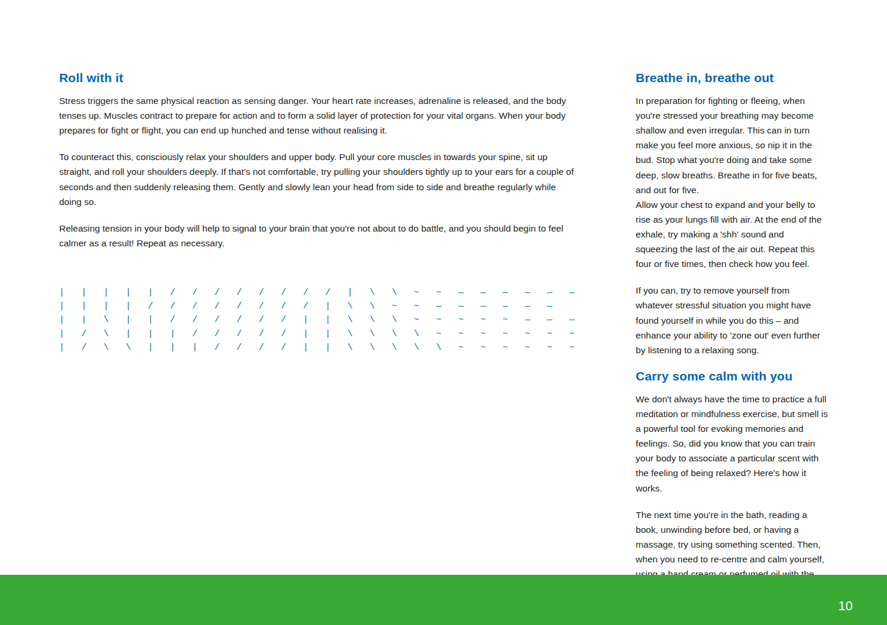Roll with it
Stress triggers the same physical reaction as sensing danger. Your heart rate increases, adrenaline is released, and the body tenses up. Muscles contract to prepare for action and to form a solid layer of protection for your vital organs. When your body prepares for fight or flight, you can end up hunched and tense without realising it.
To counteract this, consciously relax your shoulders and upper body. Pull your core muscles in towards your spine, sit up straight, and roll your shoulders deeply. If that's not comfortable, try pulling your shoulders tightly up to your ears for a couple of seconds and then suddenly releasing them. Gently and slowly lean your head from side to side and breathe regularly while doing so.
Releasing tension in your body will help to signal to your brain that you're not about to do battle, and you should begin to feel calmer as a result! Repeat as necessary.
| | | | | / / / / / / / / | \ \ ~ ~ — — — — — — | | | | / / / / / / / / | \ \ ~ ~ — — — — — — | | \ | | / / / / / / | | \ \ \ ~ ~ ~ ~ ~ — — — | / \ | | | / / / / / | | \ \ \ \ ~ ~ ~ ~ ~ ~ ~ | / \ \ | | | / / / / | | \ \ \ \ \ ~ ~ ~ ~ ~ ~
Breathe in, breathe out
In preparation for fighting or fleeing, when you're stressed your breathing may become shallow and even irregular. This can in turn make you feel more anxious, so nip it in the bud. Stop what you're doing and take some deep, slow breaths. Breathe in for five beats, and out for five.
Allow your chest to expand and your belly to rise as your lungs fill with air. At the end of the exhale, try making a 'shh' sound and squeezing the last of the air out. Repeat this four or five times, then check how you feel.
If you can, try to remove yourself from whatever stressful situation you might have found yourself in while you do this – and enhance your ability to 'zone out' even further by listening to a relaxing song.
Carry some calm with you
We don't always have the time to practice a full meditation or mindfulness exercise, but smell is a powerful tool for evoking memories and feelings. So, did you know that you can train your body to associate a particular scent with the feeling of being relaxed? Here's how it works.
The next time you're in the bath, reading a book, unwinding before bed, or having a massage, try using something scented. Then, when you need to re-centre and calm yourself, using a hand cream or perfumed oil with the same scent can help take you back to when you were calm.
10